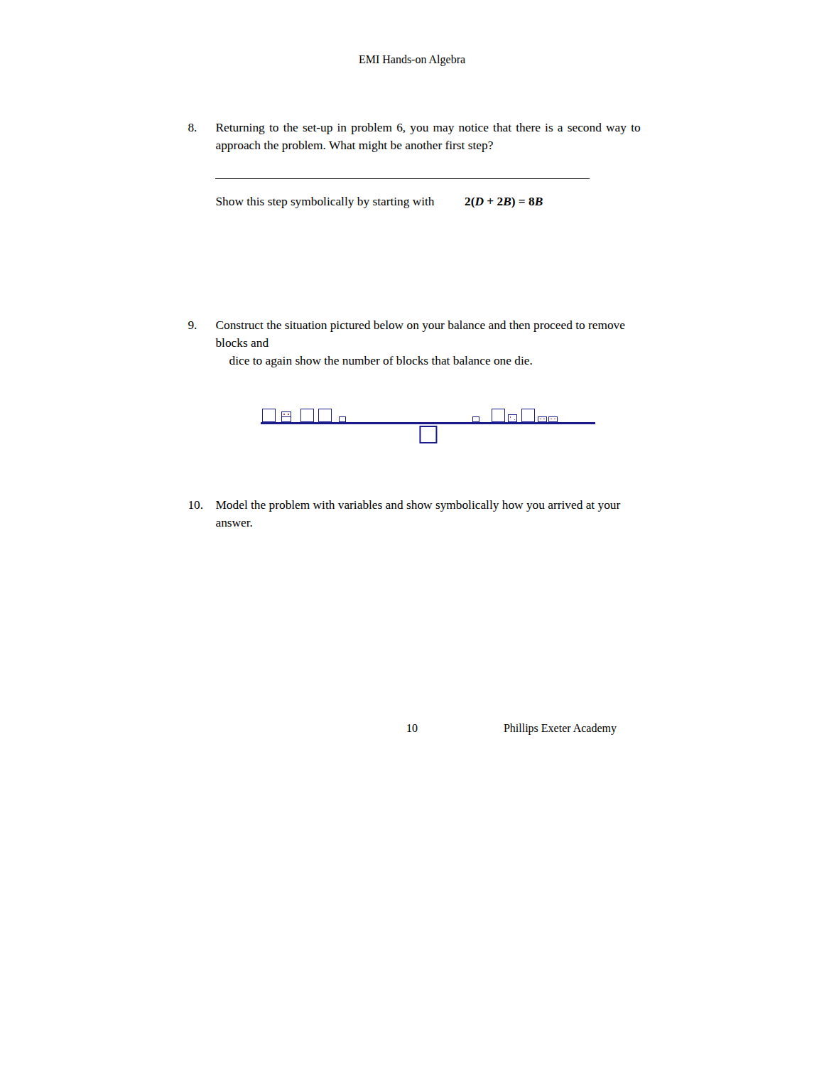EMI Hands-on Algebra
8.
Returning to the set-up in problem 6, you may notice that there is a second way to approach the problem. What might be another first step?
Show this step symbolically by starting with 2(D + 2B) = 8B
9.
Construct the situation pictured below on your balance and then proceed to remove blocks and dice to again show the number of blocks that balance one die.
10.
Model the problem with variables and show symbolically how you arrived at your answer.
10 Phillips Exeter Academy